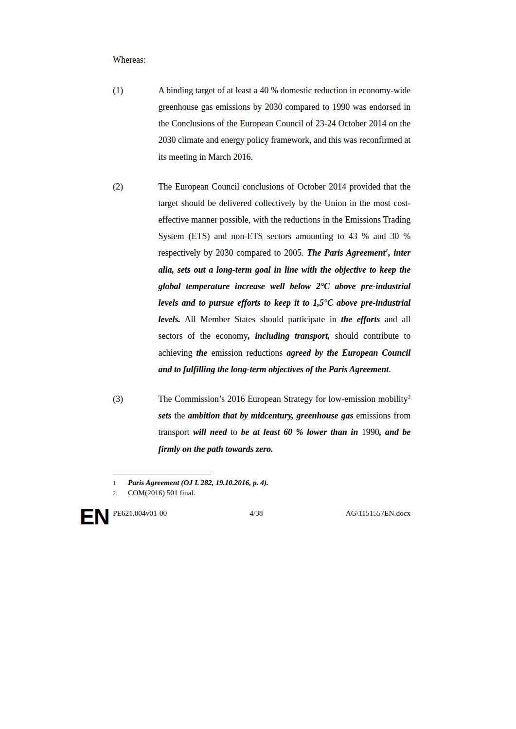Whereas:
(1)
A binding target of at least a 40 % domestic reduction in economy-wide greenhouse gas emissions by 2030 compared to 1990 was endorsed in the Conclusions of the European Council of 23-24 October 2014 on the 2030 climate and energy policy framework, and this was reconfirmed at its meeting in March 2016.
(2)
The European Council conclusions of October 2014 provided that the target should be delivered collectively by the Union in the most cost-effective manner possible, with the reductions in the Emissions Trading System (ETS) and non-ETS sectors amounting to 43 % and 30 % respectively by 2030 compared to 2005. The Paris Agreement1, inter alia, sets out a long-term goal in line with the objective to keep the global temperature increase well below 2°C above pre-industrial levels and to pursue efforts to keep it to 1,5°C above pre-industrial levels. All Member States should participate in the efforts and all sectors of the economy, including transport, should contribute to achieving the emission reductions agreed by the European Council and to fulfilling the long-term objectives of the Paris Agreement.
(3)
The Commission’s 2016 European Strategy for low-emission mobility2 sets the ambition that by midcentury, greenhouse gas emissions from transport will need to be at least 60 % lower than in 1990, and be firmly on the path towards zero.
1
Paris Agreement (OJ L 282, 19.10.2016, p. 4).
2
COM(2016) 501 final.
PE621.004v01-00
4/38
AG\1151557EN.docx
EN